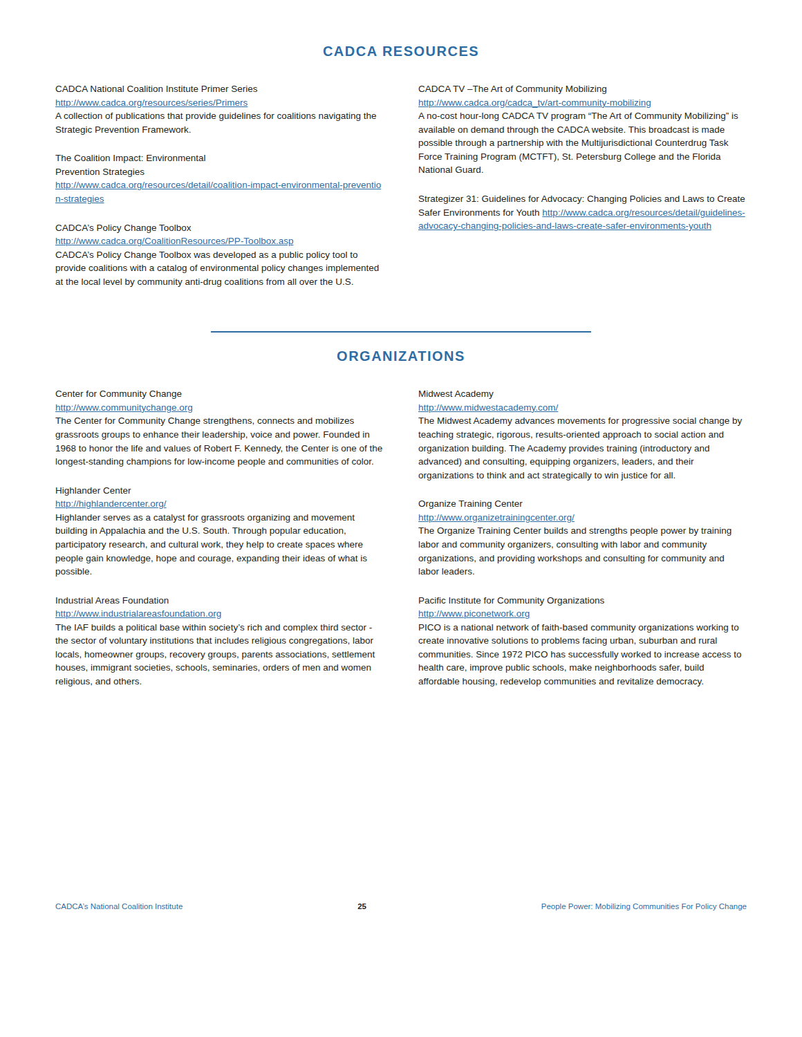CADCA RESOURCES
CADCA National Coalition Institute Primer Series
http://www.cadca.org/resources/series/Primers
A collection of publications that provide guidelines for coalitions navigating the Strategic Prevention Framework.
The Coalition Impact: Environmental
Prevention Strategies
http://www.cadca.org/resources/detail/coalition-impact-environmental-prevention-strategies
CADCA’s Policy Change Toolbox
http://www.cadca.org/CoalitionResources/PP-Toolbox.asp
CADCA’s Policy Change Toolbox was developed as a public policy tool to provide coalitions with a catalog of environmental policy changes implemented at the local level by community anti-drug coalitions from all over the U.S.
CADCA TV –The Art of Community Mobilizing
http://www.cadca.org/cadca_tv/art-community-mobilizing
A no-cost hour-long CADCA TV program “The Art of Community Mobilizing” is available on demand through the CADCA website. This broadcast is made possible through a partnership with the Multijurisdictional Counterdrug Task Force Training Program (MCTFT), St. Petersburg College and the Florida National Guard.
Strategizer 31: Guidelines for Advocacy: Changing Policies and Laws to Create Safer Environments for Youth http://www.cadca.org/resources/detail/guidelines-advocacy-changing-policies-and-laws-create-safer-environments-youth
ORGANIZATIONS
Center for Community Change
http://www.communitychange.org
The Center for Community Change strengthens, connects and mobilizes grassroots groups to enhance their leadership, voice and power. Founded in 1968 to honor the life and values of Robert F. Kennedy, the Center is one of the longest-standing champions for low-income people and communities of color.
Highlander Center
http://highlandercenter.org/
Highlander serves as a catalyst for grassroots organizing and movement building in Appalachia and the U.S. South. Through popular education, participatory research, and cultural work, they help to create spaces where people gain knowledge, hope and courage, expanding their ideas of what is possible.
Industrial Areas Foundation
http://www.industrialareasfoundation.org
The IAF builds a political base within society’s rich and complex third sector - the sector of voluntary institutions that includes religious congregations, labor locals, homeowner groups, recovery groups, parents associations, settlement houses, immigrant societies, schools, seminaries, orders of men and women religious, and others.
Midwest Academy
http://www.midwestacademy.com/
The Midwest Academy advances movements for progressive social change by teaching strategic, rigorous, results-oriented approach to social action and organization building. The Academy provides training (introductory and advanced) and consulting, equipping organizers, leaders, and their organizations to think and act strategically to win justice for all.
Organize Training Center
http://www.organizetrainingcenter.org/
The Organize Training Center builds and strengths people power by training labor and community organizers, consulting with labor and community organizations, and providing workshops and consulting for community and labor leaders.
Pacific Institute for Community Organizations
http://www.piconetwork.org
PICO is a national network of faith-based community organizations working to create innovative solutions to problems facing urban, suburban and rural communities. Since 1972 PICO has successfully worked to increase access to health care, improve public schools, make neighborhoods safer, build affordable housing, redevelop communities and revitalize democracy.
CADCA’s National Coalition Institute
25
People Power: Mobilizing Communities For Policy Change